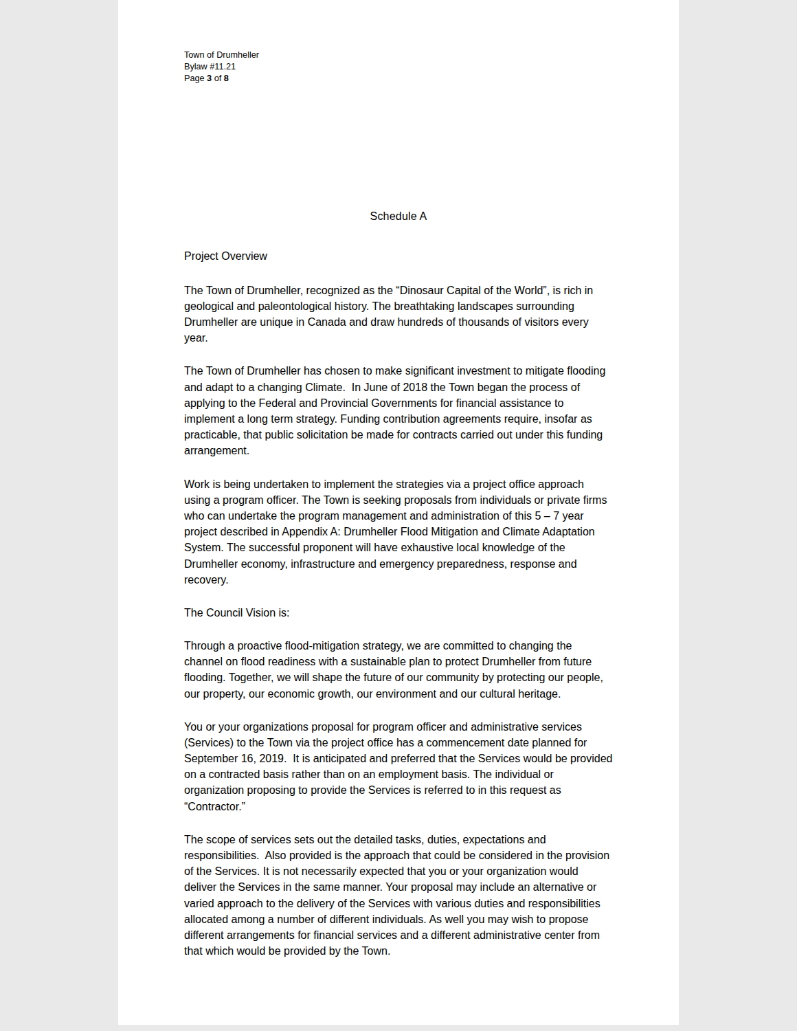Town of Drumheller
Bylaw #11.21
Page 3 of 8
Schedule A
Project Overview
The Town of Drumheller, recognized as the “Dinosaur Capital of the World”, is rich in geological and paleontological history. The breathtaking landscapes surrounding Drumheller are unique in Canada and draw hundreds of thousands of visitors every year.
The Town of Drumheller has chosen to make significant investment to mitigate flooding and adapt to a changing Climate. In June of 2018 the Town began the process of applying to the Federal and Provincial Governments for financial assistance to implement a long term strategy. Funding contribution agreements require, insofar as practicable, that public solicitation be made for contracts carried out under this funding arrangement.
Work is being undertaken to implement the strategies via a project office approach using a program officer. The Town is seeking proposals from individuals or private firms who can undertake the program management and administration of this 5 – 7 year project described in Appendix A: Drumheller Flood Mitigation and Climate Adaptation System. The successful proponent will have exhaustive local knowledge of the Drumheller economy, infrastructure and emergency preparedness, response and recovery.
The Council Vision is:
Through a proactive flood-mitigation strategy, we are committed to changing the channel on flood readiness with a sustainable plan to protect Drumheller from future flooding. Together, we will shape the future of our community by protecting our people, our property, our economic growth, our environment and our cultural heritage.
You or your organizations proposal for program officer and administrative services (Services) to the Town via the project office has a commencement date planned for September 16, 2019. It is anticipated and preferred that the Services would be provided on a contracted basis rather than on an employment basis. The individual or organization proposing to provide the Services is referred to in this request as “Contractor.”
The scope of services sets out the detailed tasks, duties, expectations and responsibilities. Also provided is the approach that could be considered in the provision of the Services. It is not necessarily expected that you or your organization would deliver the Services in the same manner. Your proposal may include an alternative or varied approach to the delivery of the Services with various duties and responsibilities allocated among a number of different individuals. As well you may wish to propose different arrangements for financial services and a different administrative center from that which would be provided by the Town.